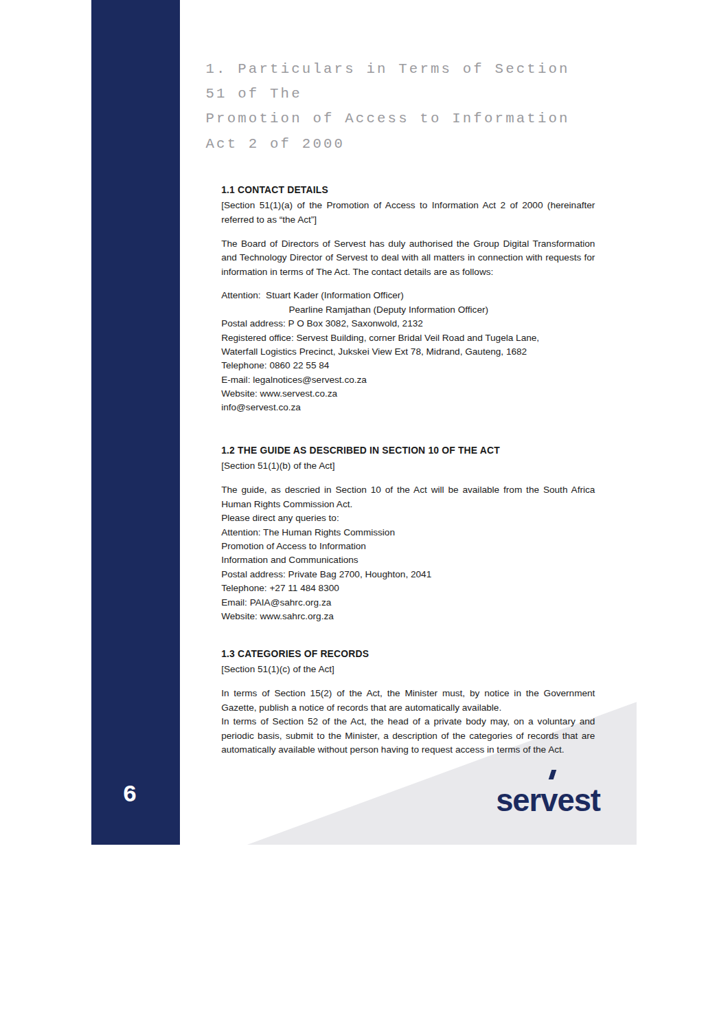6
servest
1. Particulars in Terms of Section 51 of The
Promotion of Access to Information
Act 2 of 2000
1.1 CONTACT DETAILS
[Section 51(1)(a) of the Promotion of Access to Information Act 2 of 2000 (hereinafter referred to as “the Act”]
The Board of Directors of Servest has duly authorised the Group Digital Transformation and Technology Director of Servest to deal with all matters in connection with requests for information in terms of The Act. The contact details are as follows:
Attention: Stuart Kader (Information Officer) Pearline Ramjathan (Deputy Information Officer) Postal address: P O Box 3082, Saxonwold, 2132 Registered office: Servest Building, corner Bridal Veil Road and Tugela Lane, Waterfall Logistics Precinct, Jukskei View Ext 78, Midrand, Gauteng, 1682 Telephone: 0860 22 55 84 E-mail: legalnotices@servest.co.za Website: www.servest.co.za info@servest.co.za
1.2 THE GUIDE AS DESCRIBED IN SECTION 10 OF THE ACT
[Section 51(1)(b) of the Act]
The guide, as descried in Section 10 of the Act will be available from the South Africa Human Rights Commission Act.
Please direct any queries to:
Attention: The Human Rights Commission
Promotion of Access to Information
Information and Communications
Postal address: Private Bag 2700, Houghton, 2041
Telephone: +27 11 484 8300
Email: PAIA@sahrc.org.za
Website: www.sahrc.org.za
1.3 CATEGORIES OF RECORDS
[Section 51(1)(c) of the Act]
In terms of Section 15(2) of the Act, the Minister must, by notice in the Government Gazette, publish a notice of records that are automatically available.
In terms of Section 52 of the Act, the head of a private body may, on a voluntary and periodic basis, submit to the Minister, a description of the categories of records that are automatically available without person having to request access in terms of the Act.